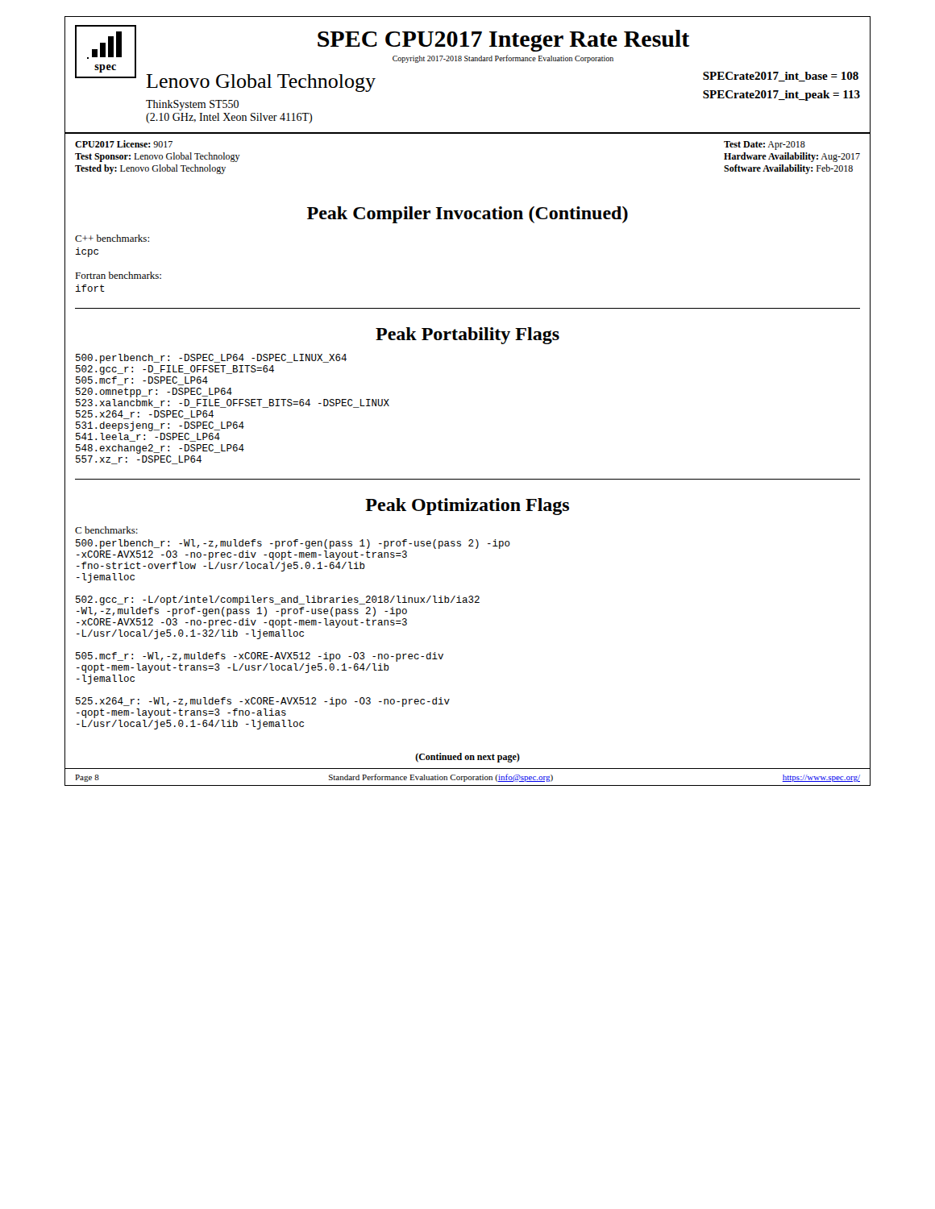spec
SPEC CPU2017 Integer Rate Result
Copyright 2017-2018 Standard Performance Evaluation Corporation
Lenovo Global Technology
ThinkSystem ST550
(2.10 GHz, Intel Xeon Silver 4116T)
SPECrate2017_int_base = 108
SPECrate2017_int_peak = 113
CPU2017 License: 9017
Test Sponsor: Lenovo Global Technology
Tested by: Lenovo Global Technology
Test Date: Apr-2018
Hardware Availability: Aug-2017
Software Availability: Feb-2018
Peak Compiler Invocation (Continued)
C++ benchmarks:
icpc
Fortran benchmarks:
ifort
Peak Portability Flags
500.perlbench_r: -DSPEC_LP64 -DSPEC_LINUX_X64
502.gcc_r: -D_FILE_OFFSET_BITS=64
505.mcf_r: -DSPEC_LP64
520.omnetpp_r: -DSPEC_LP64
523.xalancbmk_r: -D_FILE_OFFSET_BITS=64 -DSPEC_LINUX
525.x264_r: -DSPEC_LP64
531.deepsjeng_r: -DSPEC_LP64
541.leela_r: -DSPEC_LP64
548.exchange2_r: -DSPEC_LP64
557.xz_r: -DSPEC_LP64
Peak Optimization Flags
C benchmarks:
500.perlbench_r: -Wl,-z,muldefs -prof-gen(pass 1) -prof-use(pass 2) -ipo
-xCORE-AVX512 -O3 -no-prec-div -qopt-mem-layout-trans=3
-fno-strict-overflow -L/usr/local/je5.0.1-64/lib
-ljemalloc
502.gcc_r: -L/opt/intel/compilers_and_libraries_2018/linux/lib/ia32
-Wl,-z,muldefs -prof-gen(pass 1) -prof-use(pass 2) -ipo
-xCORE-AVX512 -O3 -no-prec-div -qopt-mem-layout-trans=3
-L/usr/local/je5.0.1-32/lib -ljemalloc
505.mcf_r: -Wl,-z,muldefs -xCORE-AVX512 -ipo -O3 -no-prec-div
-qopt-mem-layout-trans=3 -L/usr/local/je5.0.1-64/lib
-ljemalloc
525.x264_r: -Wl,-z,muldefs -xCORE-AVX512 -ipo -O3 -no-prec-div
-qopt-mem-layout-trans=3 -fno-alias
-L/usr/local/je5.0.1-64/lib -ljemalloc
(Continued on next page)
Page 8
Standard Performance Evaluation Corporation (info@spec.org)
https://www.spec.org/